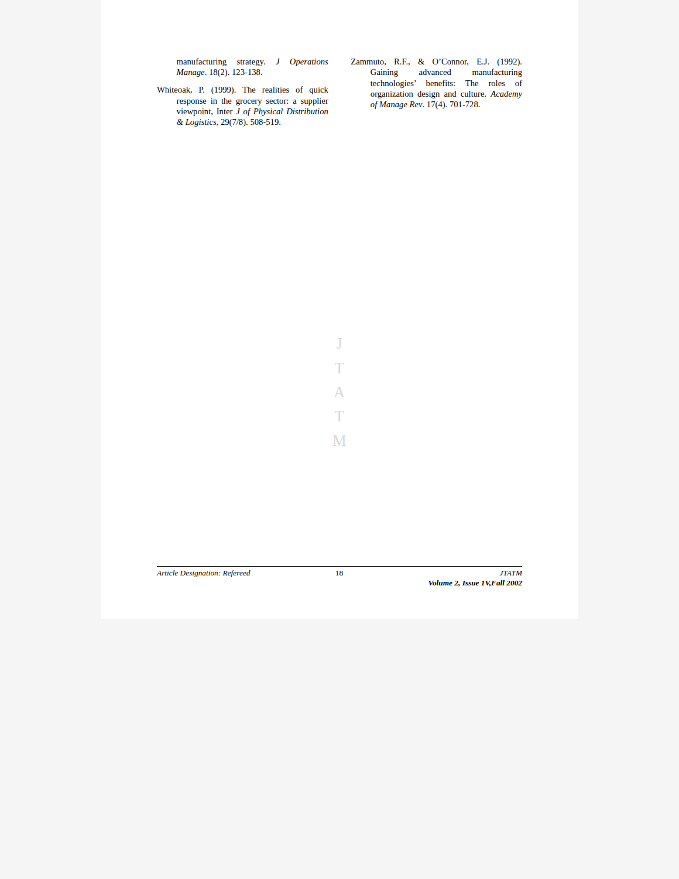manufacturing strategy. J Operations Manage. 18(2). 123-138.
Whiteoak, P. (1999). The realities of quick response in the grocery sector: a supplier viewpoint, Inter J of Physical Distribution & Logistics, 29(7/8). 508-519.
Zammuto, R.F., & O’Connor, E.J. (1992). Gaining advanced manufacturing technologies’ benefits: The roles of organization design and culture. Academy of Manage Rev. 17(4). 701-728.
J T A T M
Article Designation: Refereed
18
JTATM
Volume 2, Issue 1V,Fall 2002